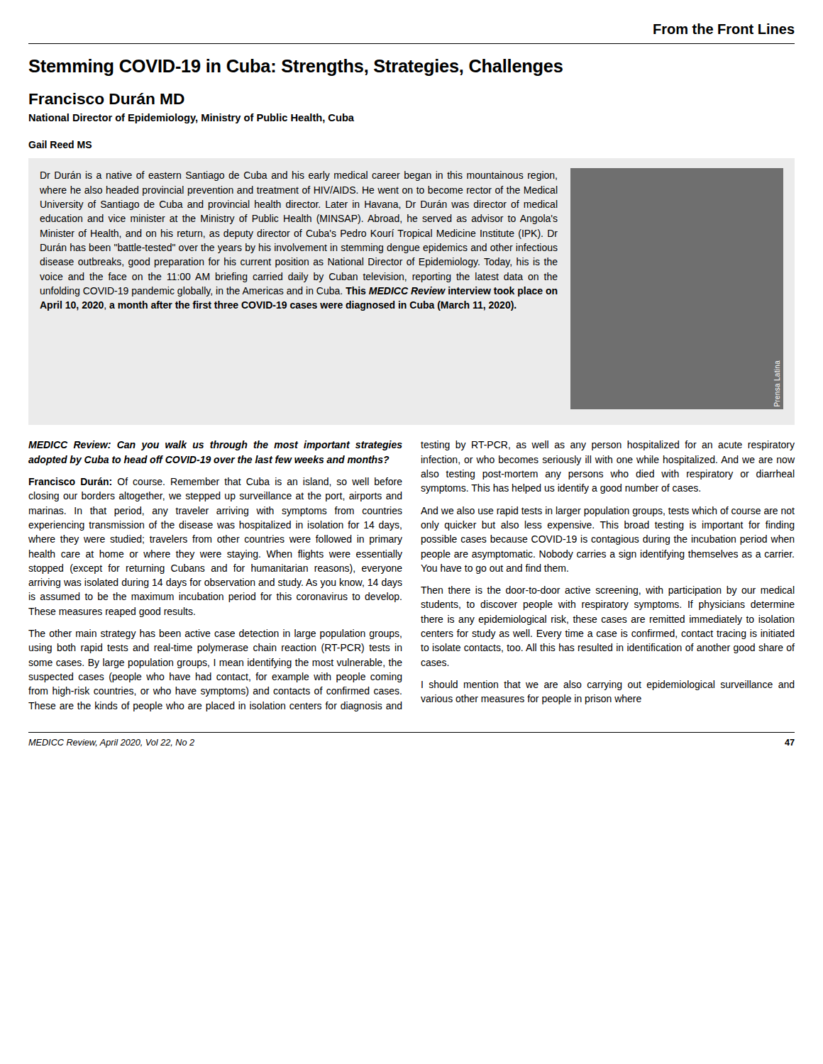From the Front Lines
Stemming COVID-19 in Cuba: Strengths, Strategies, Challenges
Francisco Durán MD
National Director of Epidemiology, Ministry of Public Health, Cuba
Gail Reed MS
Prensa Latina
Dr Durán is a native of eastern Santiago de Cuba and his early medical career began in this mountainous region, where he also headed provincial prevention and treatment of HIV/AIDS. He went on to become rector of the Medical University of Santiago de Cuba and provincial health director. Later in Havana, Dr Durán was director of medical education and vice minister at the Ministry of Public Health (MINSAP). Abroad, he served as advisor to Angola's Minister of Health, and on his return, as deputy director of Cuba's Pedro Kourí Tropical Medicine Institute (IPK). Dr Durán has been "battle-tested" over the years by his involvement in stemming dengue epidemics and other infectious disease outbreaks, good preparation for his current position as National Director of Epidemiology. Today, his is the voice and the face on the 11:00 AM briefing carried daily by Cuban television, reporting the latest data on the unfolding COVID-19 pandemic globally, in the Americas and in Cuba. This MEDICC Review interview took place on April 10, 2020, a month after the first three COVID-19 cases were diagnosed in Cuba (March 11, 2020).
MEDICC Review: Can you walk us through the most important strategies adopted by Cuba to head off COVID-19 over the last few weeks and months?
Francisco Durán: Of course. Remember that Cuba is an island, so well before closing our borders altogether, we stepped up surveillance at the port, airports and marinas. In that period, any traveler arriving with symptoms from countries experiencing transmission of the disease was hospitalized in isolation for 14 days, where they were studied; travelers from other countries were followed in primary health care at home or where they were staying. When flights were essentially stopped (except for returning Cubans and for humanitarian reasons), everyone arriving was isolated during 14 days for observation and study. As you know, 14 days is assumed to be the maximum incubation period for this coronavirus to develop. These measures reaped good results.
The other main strategy has been active case detection in large population groups, using both rapid tests and real-time polymerase chain reaction (RT-PCR) tests in some cases. By large population groups, I mean identifying the most vulnerable, the suspected cases (people who have had contact, for example with people coming from high-risk countries, or who have symptoms) and contacts of confirmed cases. These are the kinds of people who are placed in isolation centers for diagnosis and testing by RT-PCR, as well as any person hospitalized for an acute respiratory infection, or who becomes seriously ill with one while hospitalized. And we are now also testing post-mortem any persons who died with respiratory or diarrheal symptoms. This has helped us identify a good number of cases.
And we also use rapid tests in larger population groups, tests which of course are not only quicker but also less expensive. This broad testing is important for finding possible cases because COVID-19 is contagious during the incubation period when people are asymptomatic. Nobody carries a sign identifying themselves as a carrier. You have to go out and find them.
Then there is the door-to-door active screening, with participation by our medical students, to discover people with respiratory symptoms. If physicians determine there is any epidemiological risk, these cases are remitted immediately to isolation centers for study as well. Every time a case is confirmed, contact tracing is initiated to isolate contacts, too. All this has resulted in identification of another good share of cases.
I should mention that we are also carrying out epidemiological surveillance and various other measures for people in prison where
MEDICC Review, April 2020, Vol 22, No 2 47